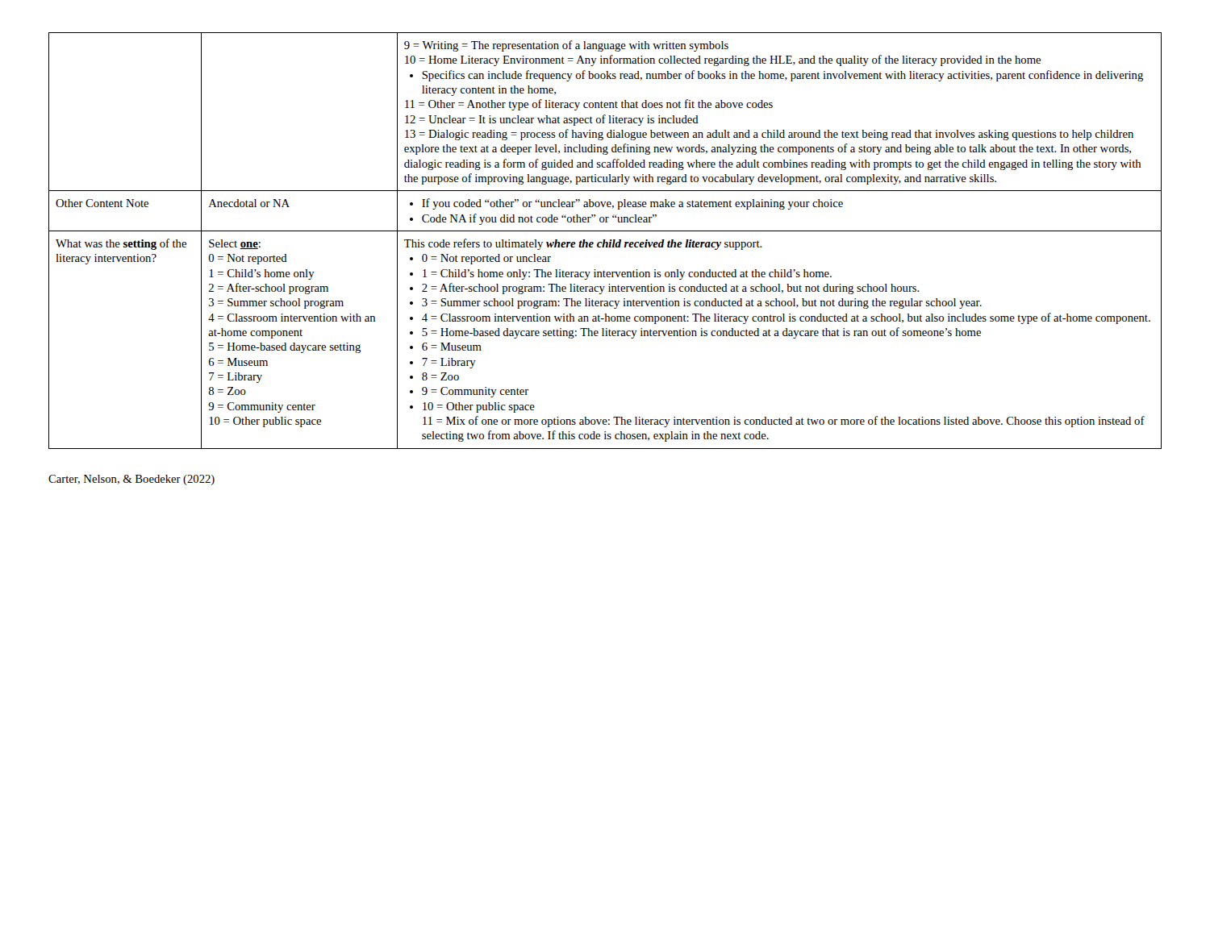| | | 9 = Writing = The representation of a language with written symbols 10 = Home Literacy Environment = Any information collected regarding the HLE, and the quality of the literacy provided in the home Specifics can include frequency of books read, number of books in the home, parent involvement with literacy activities, parent confidence in delivering literacy content in the home, 11 = Other = Another type of literacy content that does not fit the above codes 12 = Unclear = It is unclear what aspect of literacy is included 13 = Dialogic reading = process of having dialogue between an adult and a child around the text being read that involves asking questions to help children explore the text at a deeper level, including defining new words, analyzing the components of a story and being able to talk about the text. In other words, dialogic reading is a form of guided and scaffolded reading where the adult combines reading with prompts to get the child engaged in telling the story with the purpose of improving language, particularly with regard to vocabulary development, oral complexity, and narrative skills. |
| Other Content Note | Anecdotal or NA | If you coded “other” or “unclear” above, please make a statement explaining your choice Code NA if you did not code “other” or “unclear” |
| What was the setting of the literacy intervention? | Select one : 0 = Not reported 1 = Child’s home only 2 = After-school program 3 = Summer school program 4 = Classroom intervention with an at-home component 5 = Home-based daycare setting 6 = Museum 7 = Library 8 = Zoo 9 = Community center 10 = Other public space | This code refers to ultimately where the child received the literacy support. 0 = Not reported or unclear 1 = Child’s home only: The literacy intervention is only conducted at the child’s home. 2 = After-school program: The literacy intervention is conducted at a school, but not during school hours. 3 = Summer school program: The literacy intervention is conducted at a school, but not during the regular school year. 4 = Classroom intervention with an at-home component: The literacy control is conducted at a school, but also includes some type of at-home component. 5 = Home-based daycare setting: The literacy intervention is conducted at a daycare that is ran out of someone’s home 6 = Museum 7 = Library 8 = Zoo 9 = Community center 10 = Other public space 11 = Mix of one or more options above: The literacy intervention is conducted at two or more of the locations listed above. Choose this option instead of selecting two from above. If this code is chosen, explain in the next code. |
Carter, Nelson, & Boedeker (2022)